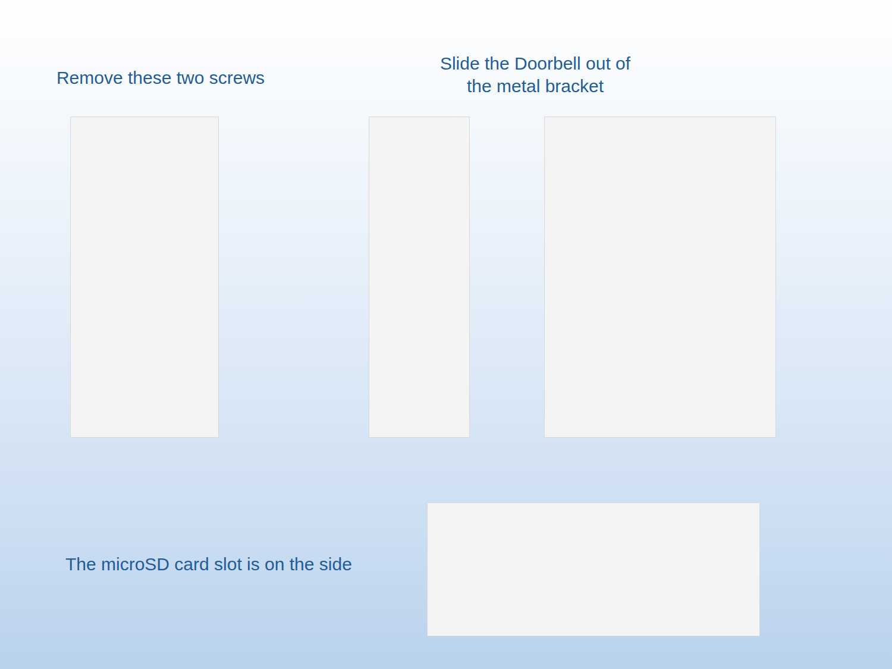Remove these two screws
Slide the Doorbell out of
the metal bracket
The microSD card slot is on the side